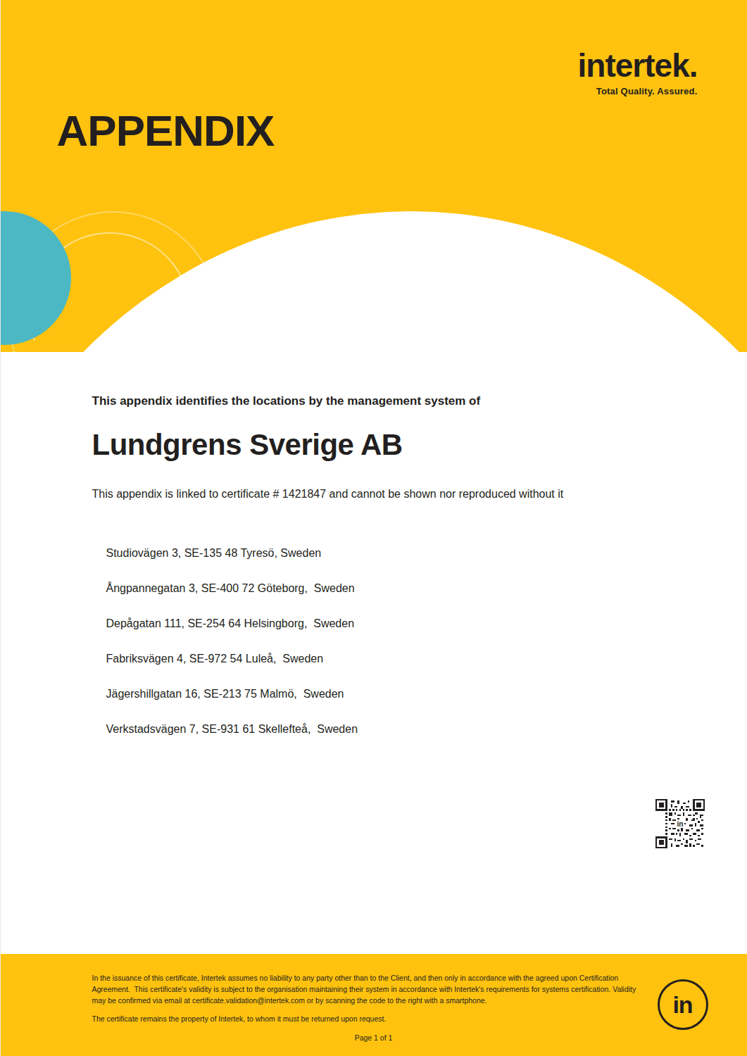intertek.
Total Quality. Assured.
APPENDIX
This appendix identifies the locations by the management system of
Lundgrens Sverige AB
This appendix is linked to certificate # 1421847 and cannot be shown nor reproduced without it
Studiovägen 3, SE-135 48 Tyresö, Sweden
Ångpannegatan 3, SE-400 72 Göteborg, Sweden
Depågatan 111, SE-254 64 Helsingborg, Sweden
Fabriksvägen 4, SE-972 54 Luleå, Sweden
Jägershillgatan 16, SE-213 75 Malmö, Sweden
Verkstadsvägen 7, SE-931 61 Skellefteå, Sweden
in
In the issuance of this certificate, Intertek assumes no liability to any party other than to the Client, and then only in accordance with the agreed upon Certification Agreement. This certificate's validity is subject to the organisation maintaining their system in accordance with Intertek's requirements for systems certification. Validity may be confirmed via email at certificate.validation@intertek.com or by scanning the code to the right with a smartphone.
The certificate remains the property of Intertek, to whom it must be returned upon request.
Page 1 of 1
in